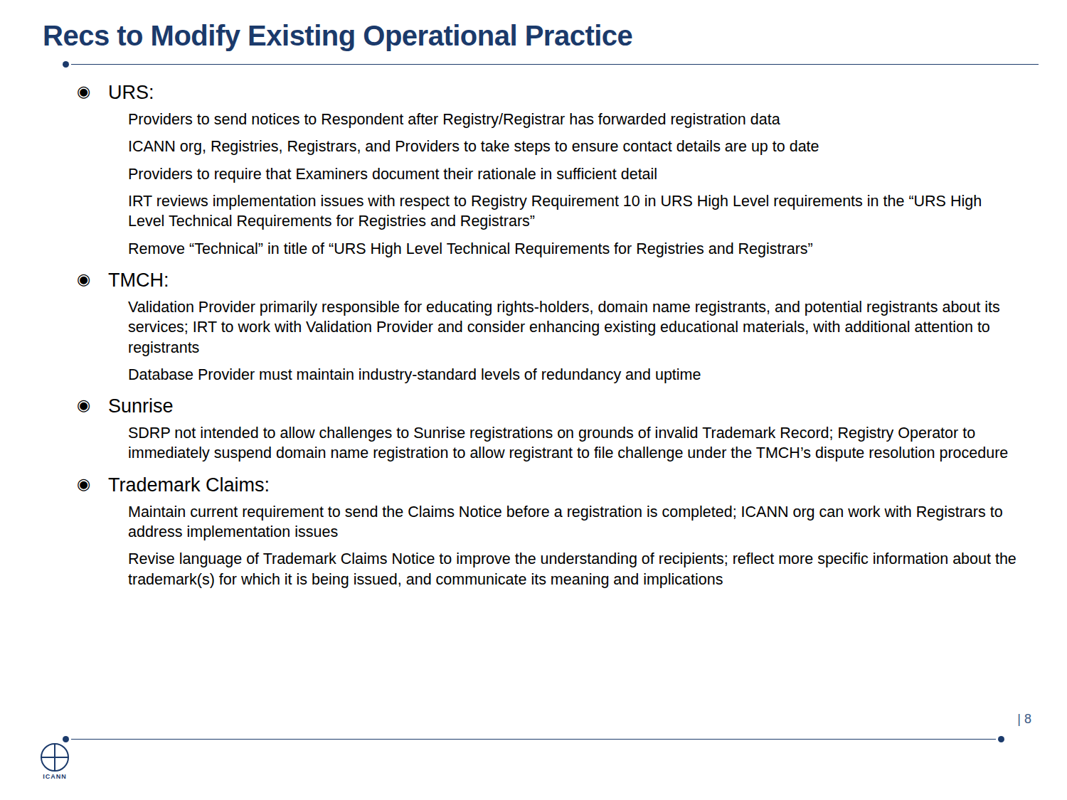Recs to Modify Existing Operational Practice
◉URS:
Providers to send notices to Respondent after Registry/Registrar has forwarded registration data
ICANN org, Registries, Registrars, and Providers to take steps to ensure contact details are up to date
Providers to require that Examiners document their rationale in sufficient detail
IRT reviews implementation issues with respect to Registry Requirement 10 in URS High Level requirements in the “URS High Level Technical Requirements for Registries and Registrars”
Remove “Technical” in title of “URS High Level Technical Requirements for Registries and Registrars”
◉TMCH:
Validation Provider primarily responsible for educating rights-holders, domain name registrants, and potential registrants about its services; IRT to work with Validation Provider and consider enhancing existing educational materials, with additional attention to registrants
Database Provider must maintain industry-standard levels of redundancy and uptime
◉Sunrise
SDRP not intended to allow challenges to Sunrise registrations on grounds of invalid Trademark Record; Registry Operator to immediately suspend domain name registration to allow registrant to file challenge under the TMCH’s dispute resolution procedure
◉Trademark Claims:
Maintain current requirement to send the Claims Notice before a registration is completed; ICANN org can work with Registrars to address implementation issues
Revise language of Trademark Claims Notice to improve the understanding of recipients; reflect more specific information about the trademark(s) for which it is being issued, and communicate its meaning and implications
| 8
ICANN